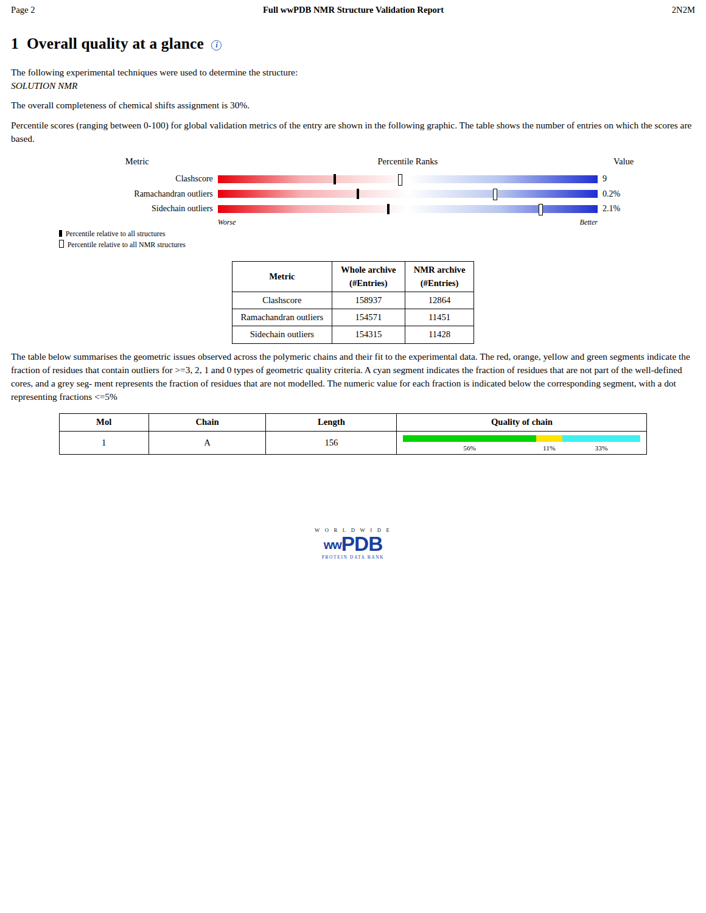Page 2
Full wwPDB NMR Structure Validation Report
2N2M
1 Overall quality at a glance i
The following experimental techniques were used to determine the structure:
SOLUTION NMR
The overall completeness of chemical shifts assignment is 30%.
Percentile scores (ranging between 0-100) for global validation metrics of the entry are shown in the following graphic. The table shows the number of entries on which the scores are based.
| Metric | Percentile Ranks | Value |
| Clashscore | | 9 |
| Ramachandran outliers | | 0.2% |
| Sidechain outliers | | 2.1% |
| | Worse Better | |
Percentile relative to all structures
Percentile relative to all NMR structures
| Metric | Whole archive (#Entries) | NMR archive (#Entries) |
| --- | --- | --- |
| Clashscore | 158937 | 12864 |
| Ramachandran outliers | 154571 | 11451 |
| Sidechain outliers | 154315 | 11428 |
The table below summarises the geometric issues observed across the polymeric chains and their fit to the experimental data. The red, orange, yellow and green segments indicate the fraction of residues that contain outliers for >=3, 2, 1 and 0 types of geometric quality criteria. A cyan segment indicates the fraction of residues that are not part of the well-defined cores, and a grey seg- ment represents the fraction of residues that are not modelled. The numeric value for each fraction is indicated below the corresponding segment, with a dot representing fractions <=5%
| Mol | Chain | Length | Quality of chain |
| --- | --- | --- | --- |
| 1 | A | 156 | 56% 11% 33% |
W O R L D W I D E
ww PDB
PROTEIN DATA BANK